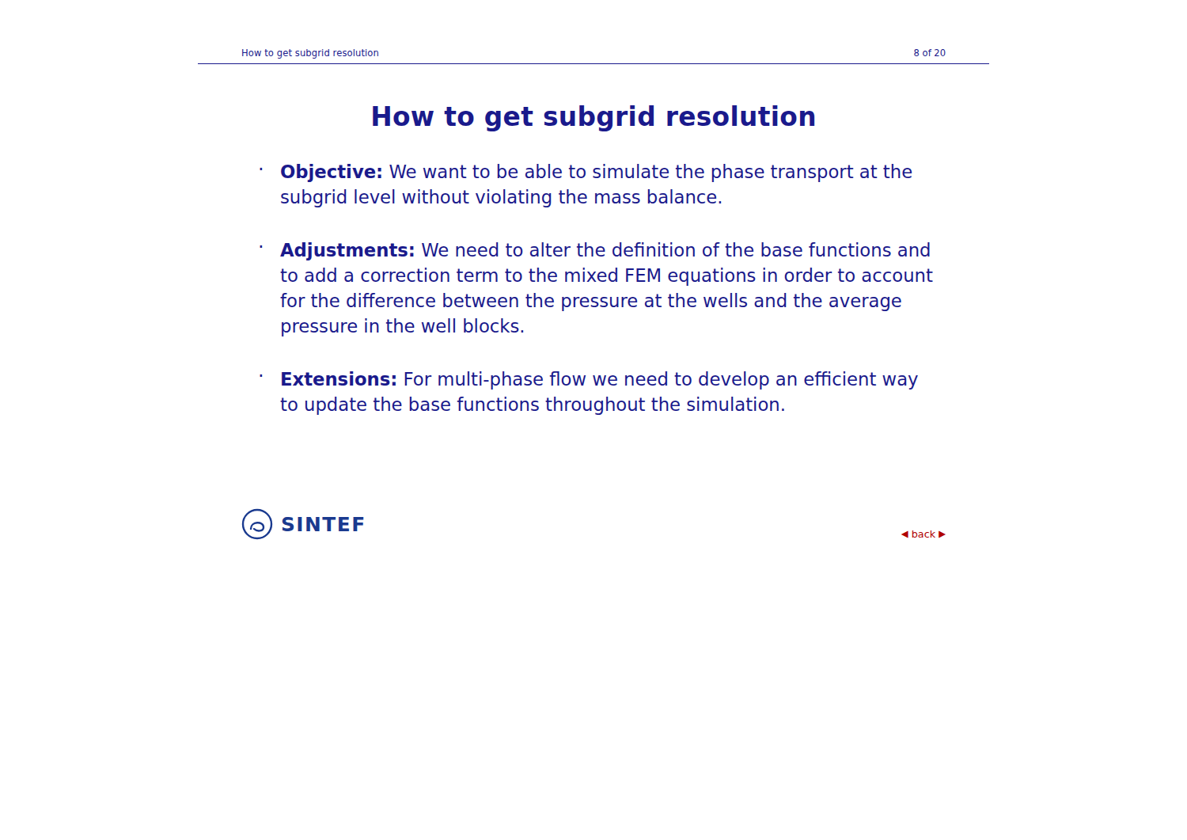How to get subgrid resolution 8 of 20
How to get subgrid resolution
Objective: We want to be able to simulate the phase transport at the subgrid level without violating the mass balance.
Adjustments: We need to alter the definition of the base functions and to add a correction term to the mixed FEM equations in order to account for the difference between the pressure at the wells and the average pressure in the well blocks.
Extensions: For multi-phase flow we need to develop an efficient way to update the base functions throughout the simulation.
SINTEF
◀ back ▶